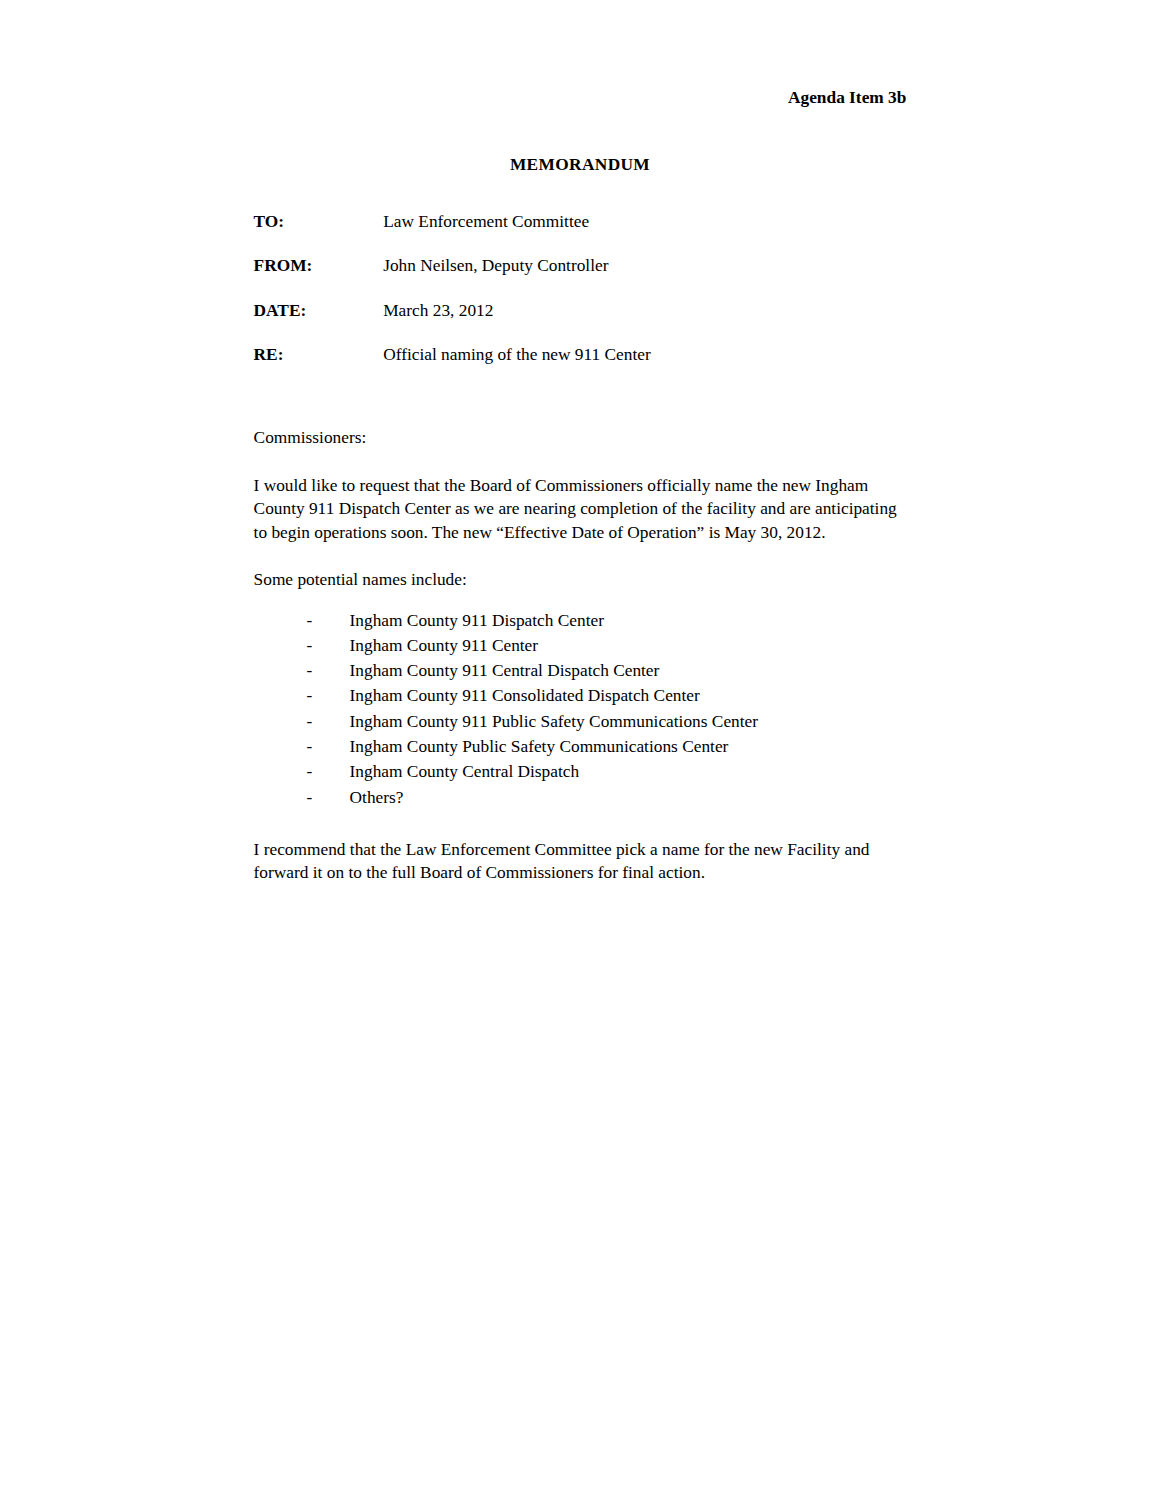Agenda Item 3b
MEMORANDUM
| TO: | Law Enforcement Committee |
| FROM: | John Neilsen, Deputy Controller |
| DATE: | March 23, 2012 |
| RE: | Official naming of the new 911 Center |
Commissioners:
I would like to request that the Board of Commissioners officially name the new Ingham County 911 Dispatch Center as we are nearing completion of the facility and are anticipating to begin operations soon. The new “Effective Date of Operation” is May 30, 2012.
Some potential names include:
Ingham County 911 Dispatch Center
Ingham County 911 Center
Ingham County 911 Central Dispatch Center
Ingham County 911 Consolidated Dispatch Center
Ingham County 911 Public Safety Communications Center
Ingham County Public Safety Communications Center
Ingham County Central Dispatch
Others?
I recommend that the Law Enforcement Committee pick a name for the new Facility and forward it on to the full Board of Commissioners for final action.